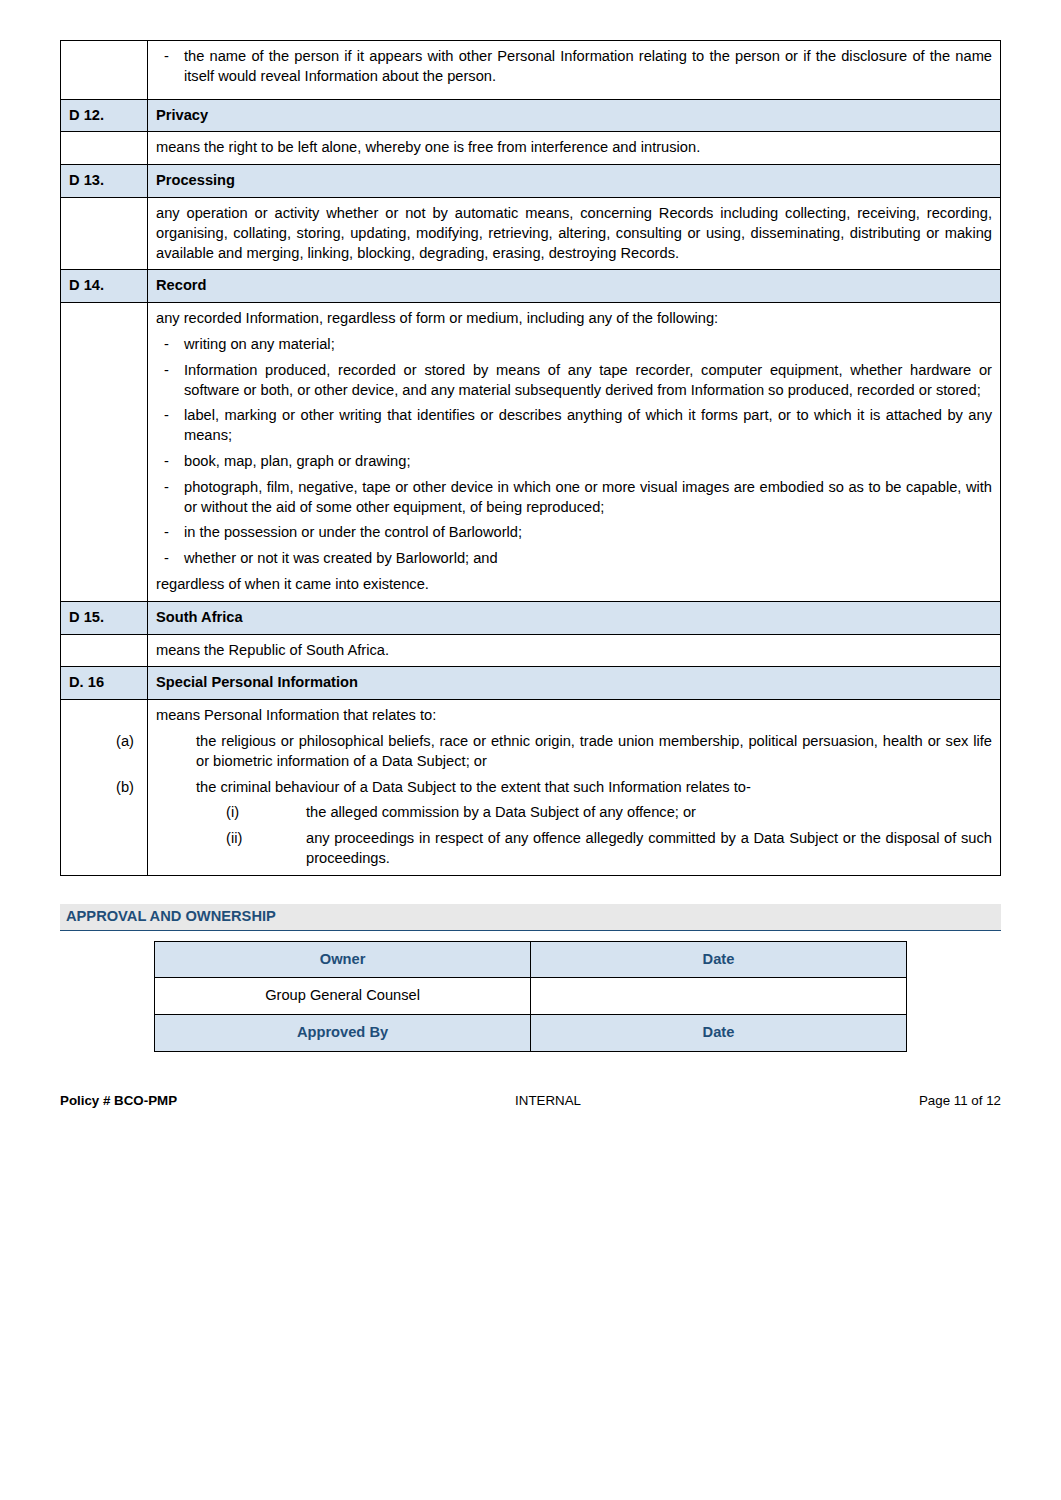| | the name of the person if it appears with other Personal Information relating to the person or if the disclosure of the name itself would reveal Information about the person. |
| D 12. | Privacy |
| | means the right to be left alone, whereby one is free from interference and intrusion. |
| D 13. | Processing |
| | any operation or activity whether or not by automatic means, concerning Records including collecting, receiving, recording, organising, collating, storing, updating, modifying, retrieving, altering, consulting or using, disseminating, distributing or making available and merging, linking, blocking, degrading, erasing, destroying Records. |
| D 14. | Record |
| | any recorded Information, regardless of form or medium, including any of the following: writing on any material; Information produced, recorded or stored by means of any tape recorder, computer equipment, whether hardware or software or both, or other device, and any material subsequently derived from Information so produced, recorded or stored; label, marking or other writing that identifies or describes anything of which it forms part, or to which it is attached by any means; book, map, plan, graph or drawing; photograph, film, negative, tape or other device in which one or more visual images are embodied so as to be capable, with or without the aid of some other equipment, of being reproduced; in the possession or under the control of Barloworld; whether or not it was created by Barloworld; and regardless of when it came into existence. |
| D 15. | South Africa |
| | means the Republic of South Africa. |
| D. 16 | Special Personal Information |
| | means Personal Information that relates to: (a) the religious or philosophical beliefs, race or ethnic origin, trade union membership, political persuasion, health or sex life or biometric information of a Data Subject; or (b) the criminal behaviour of a Data Subject to the extent that such Information relates to- (i) the alleged commission by a Data Subject of any offence; or (ii) any proceedings in respect of any offence allegedly committed by a Data Subject or the disposal of such proceedings. |
APPROVAL AND OWNERSHIP
| Owner | Date |
| Group General Counsel | |
| Approved By | Date |
Policy # BCO-PMP INTERNAL Page 11 of 12